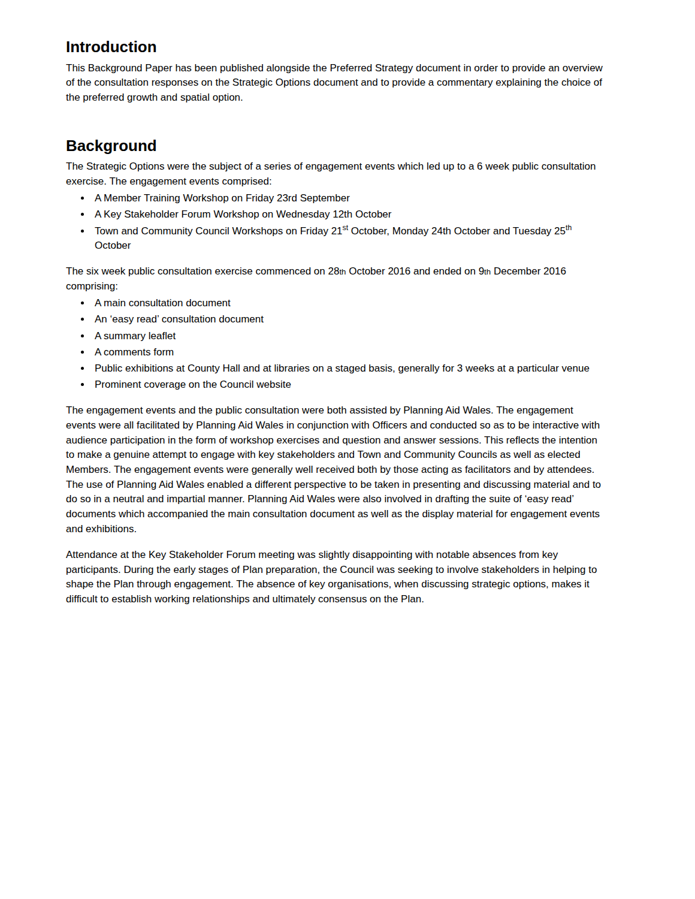Introduction
This Background Paper has been published alongside the Preferred Strategy document in order to provide an overview of the consultation responses on the Strategic Options document and to provide a commentary explaining the choice of the preferred growth and spatial option.
Background
The Strategic Options were the subject of a series of engagement events which led up to a 6 week public consultation exercise. The engagement events comprised:
A Member Training Workshop on Friday 23rd September
A Key Stakeholder Forum Workshop on Wednesday 12th October
Town and Community Council Workshops on Friday 21st October, Monday 24th October and Tuesday 25th October
The six week public consultation exercise commenced on 28th October 2016 and ended on 9th December 2016 comprising:
A main consultation document
An ‘easy read’ consultation document
A summary leaflet
A comments form
Public exhibitions at County Hall and at libraries on a staged basis, generally for 3 weeks at a particular venue
Prominent coverage on the Council website
The engagement events and the public consultation were both assisted by Planning Aid Wales. The engagement events were all facilitated by Planning Aid Wales in conjunction with Officers and conducted so as to be interactive with audience participation in the form of workshop exercises and question and answer sessions. This reflects the intention to make a genuine attempt to engage with key stakeholders and Town and Community Councils as well as elected Members. The engagement events were generally well received both by those acting as facilitators and by attendees. The use of Planning Aid Wales enabled a different perspective to be taken in presenting and discussing material and to do so in a neutral and impartial manner. Planning Aid Wales were also involved in drafting the suite of ‘easy read’ documents which accompanied the main consultation document as well as the display material for engagement events and exhibitions.
Attendance at the Key Stakeholder Forum meeting was slightly disappointing with notable absences from key participants. During the early stages of Plan preparation, the Council was seeking to involve stakeholders in helping to shape the Plan through engagement. The absence of key organisations, when discussing strategic options, makes it difficult to establish working relationships and ultimately consensus on the Plan.